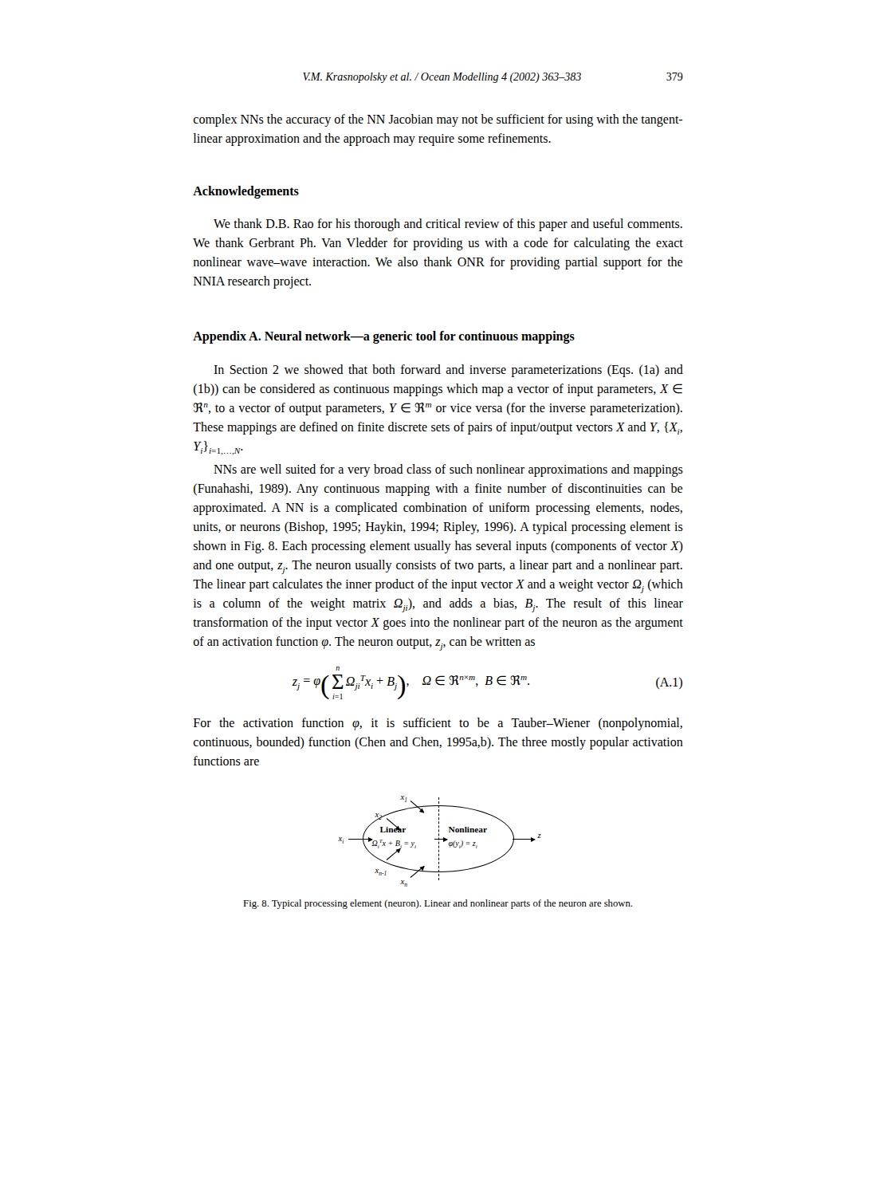V.M. Krasnopolsky et al. / Ocean Modelling 4 (2002) 363–383 379
complex NNs the accuracy of the NN Jacobian may not be sufficient for using with the tangent-linear approximation and the approach may require some refinements.
Acknowledgements
We thank D.B. Rao for his thorough and critical review of this paper and useful comments. We thank Gerbrant Ph. Van Vledder for providing us with a code for calculating the exact nonlinear wave–wave interaction. We also thank ONR for providing partial support for the NNIA research project.
Appendix A. Neural network—a generic tool for continuous mappings
In Section 2 we showed that both forward and inverse parameterizations (Eqs. (1a) and (1b)) can be considered as continuous mappings which map a vector of input parameters, X ∈ ℜn, to a vector of output parameters, Y ∈ ℜm or vice versa (for the inverse parameterization). These mappings are defined on finite discrete sets of pairs of input/output vectors X and Y, {Xi, Yi}i=1,…,N.
NNs are well suited for a very broad class of such nonlinear approximations and mappings (Funahashi, 1989). Any continuous mapping with a finite number of discontinuities can be approximated. A NN is a complicated combination of uniform processing elements, nodes, units, or neurons (Bishop, 1995; Haykin, 1994; Ripley, 1996). A typical processing element is shown in Fig. 8. Each processing element usually has several inputs (components of vector X) and one output, zj. The neuron usually consists of two parts, a linear part and a nonlinear part. The linear part calculates the inner product of the input vector X and a weight vector Ωj (which is a column of the weight matrix Ωji), and adds a bias, Bj. The result of this linear transformation of the input vector X goes into the nonlinear part of the neuron as the argument of an activation function φ. The neuron output, zj, can be written as
zj = φ(nΣi=1 ΩjiTxi + Bj), Ω ∈ ℜn×m, B ∈ ℜm.
(A.1)
For the activation function φ, it is sufficient to be a Tauber–Wiener (nonpolynomial, continuous, bounded) function (Chen and Chen, 1995a,b). The three mostly popular activation functions are
x1
x2
xi
xn-1
xn
Linear
Nonlinear
ΩiTx + Bi = yi
φ(yi) = zi
z
Fig. 8. Typical processing element (neuron). Linear and nonlinear parts of the neuron are shown.